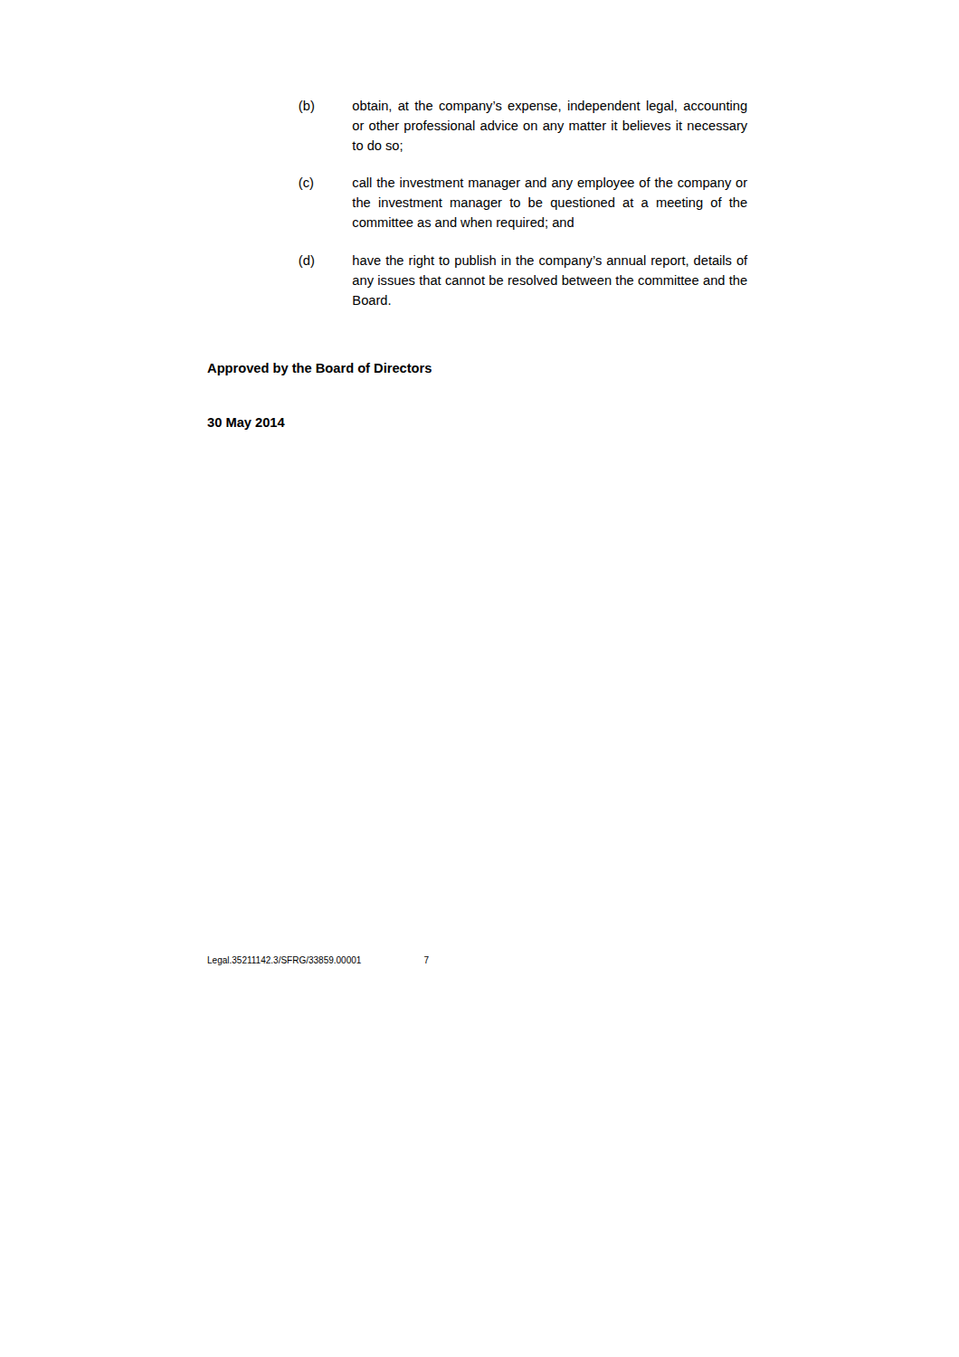(b)
obtain, at the company’s expense, independent legal, accounting or other professional advice on any matter it believes it necessary to do so;
(c)
call the investment manager and any employee of the company or the investment manager to be questioned at a meeting of the committee as and when required; and
(d)
have the right to publish in the company’s annual report, details of any issues that cannot be resolved between the committee and the Board.
Approved by the Board of Directors
30 May 2014
Legal.35211142.3/SFRG/33859.00001 7